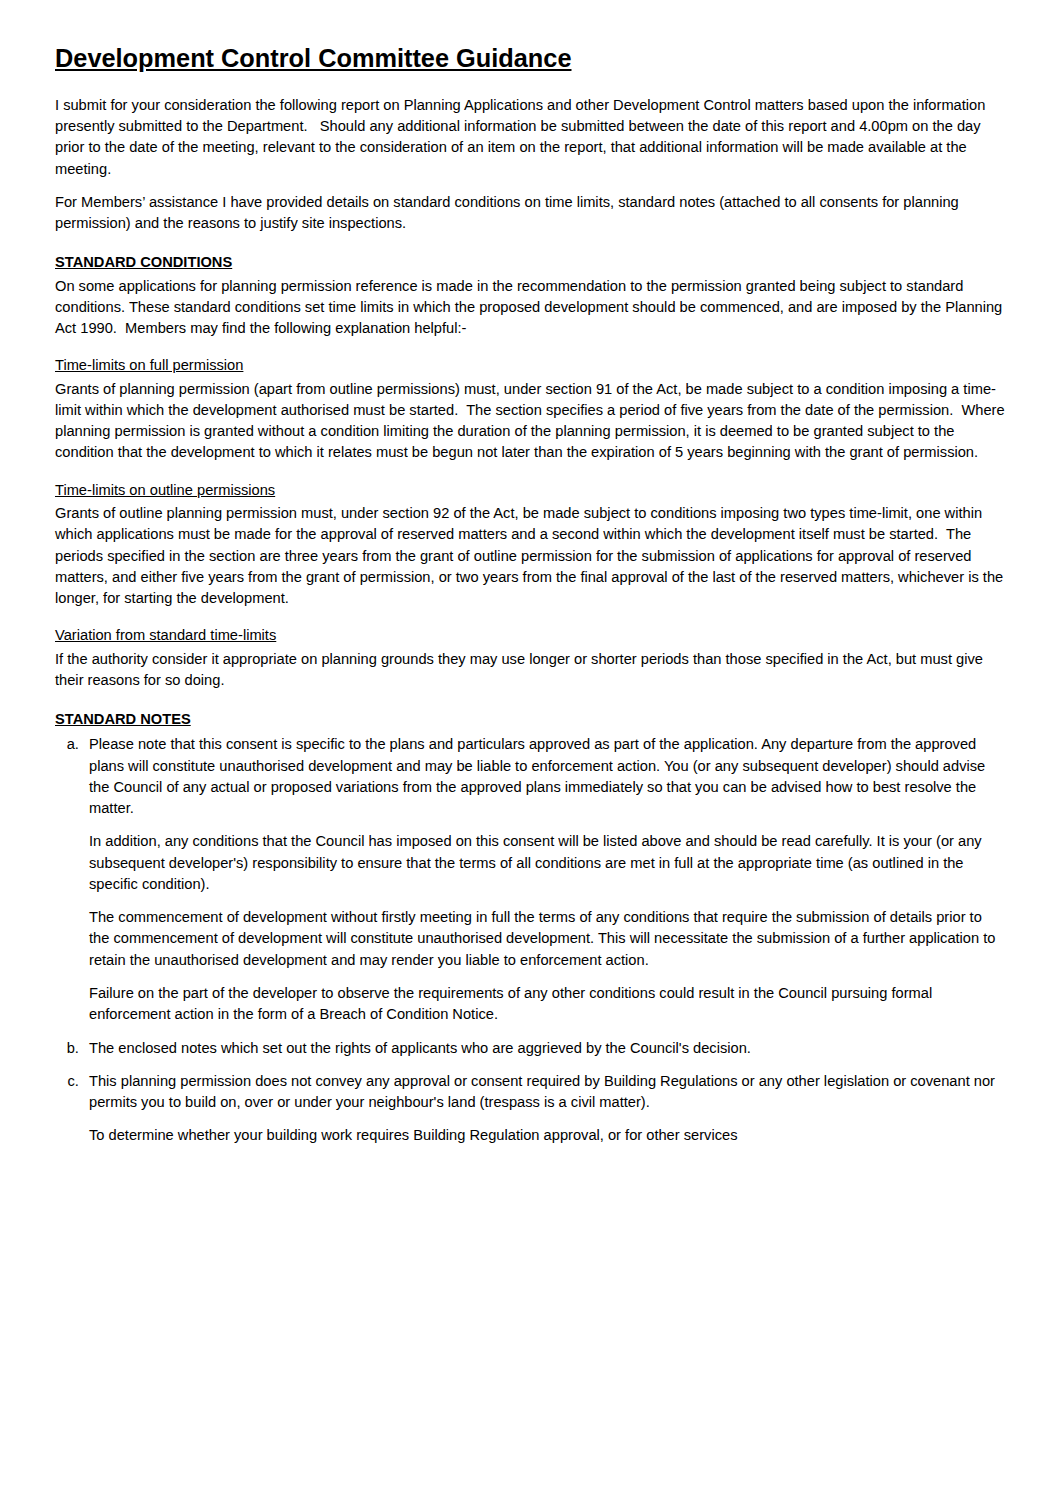Development Control Committee Guidance
I submit for your consideration the following report on Planning Applications and other Development Control matters based upon the information presently submitted to the Department. Should any additional information be submitted between the date of this report and 4.00pm on the day prior to the date of the meeting, relevant to the consideration of an item on the report, that additional information will be made available at the meeting.
For Members’ assistance I have provided details on standard conditions on time limits, standard notes (attached to all consents for planning permission) and the reasons to justify site inspections.
STANDARD CONDITIONS
On some applications for planning permission reference is made in the recommendation to the permission granted being subject to standard conditions. These standard conditions set time limits in which the proposed development should be commenced, and are imposed by the Planning Act 1990. Members may find the following explanation helpful:-
Time-limits on full permission
Grants of planning permission (apart from outline permissions) must, under section 91 of the Act, be made subject to a condition imposing a time-limit within which the development authorised must be started. The section specifies a period of five years from the date of the permission. Where planning permission is granted without a condition limiting the duration of the planning permission, it is deemed to be granted subject to the condition that the development to which it relates must be begun not later than the expiration of 5 years beginning with the grant of permission.
Time-limits on outline permissions
Grants of outline planning permission must, under section 92 of the Act, be made subject to conditions imposing two types time-limit, one within which applications must be made for the approval of reserved matters and a second within which the development itself must be started. The periods specified in the section are three years from the grant of outline permission for the submission of applications for approval of reserved matters, and either five years from the grant of permission, or two years from the final approval of the last of the reserved matters, whichever is the longer, for starting the development.
Variation from standard time-limits
If the authority consider it appropriate on planning grounds they may use longer or shorter periods than those specified in the Act, but must give their reasons for so doing.
STANDARD NOTES
Please note that this consent is specific to the plans and particulars approved as part of the application. Any departure from the approved plans will constitute unauthorised development and may be liable to enforcement action. You (or any subsequent developer) should advise the Council of any actual or proposed variations from the approved plans immediately so that you can be advised how to best resolve the matter.
In addition, any conditions that the Council has imposed on this consent will be listed above and should be read carefully. It is your (or any subsequent developer's) responsibility to ensure that the terms of all conditions are met in full at the appropriate time (as outlined in the specific condition).
The commencement of development without firstly meeting in full the terms of any conditions that require the submission of details prior to the commencement of development will constitute unauthorised development. This will necessitate the submission of a further application to retain the unauthorised development and may render you liable to enforcement action.
Failure on the part of the developer to observe the requirements of any other conditions could result in the Council pursuing formal enforcement action in the form of a Breach of Condition Notice.
The enclosed notes which set out the rights of applicants who are aggrieved by the Council's decision.
This planning permission does not convey any approval or consent required by Building Regulations or any other legislation or covenant nor permits you to build on, over or under your neighbour's land (trespass is a civil matter).
To determine whether your building work requires Building Regulation approval, or for other services